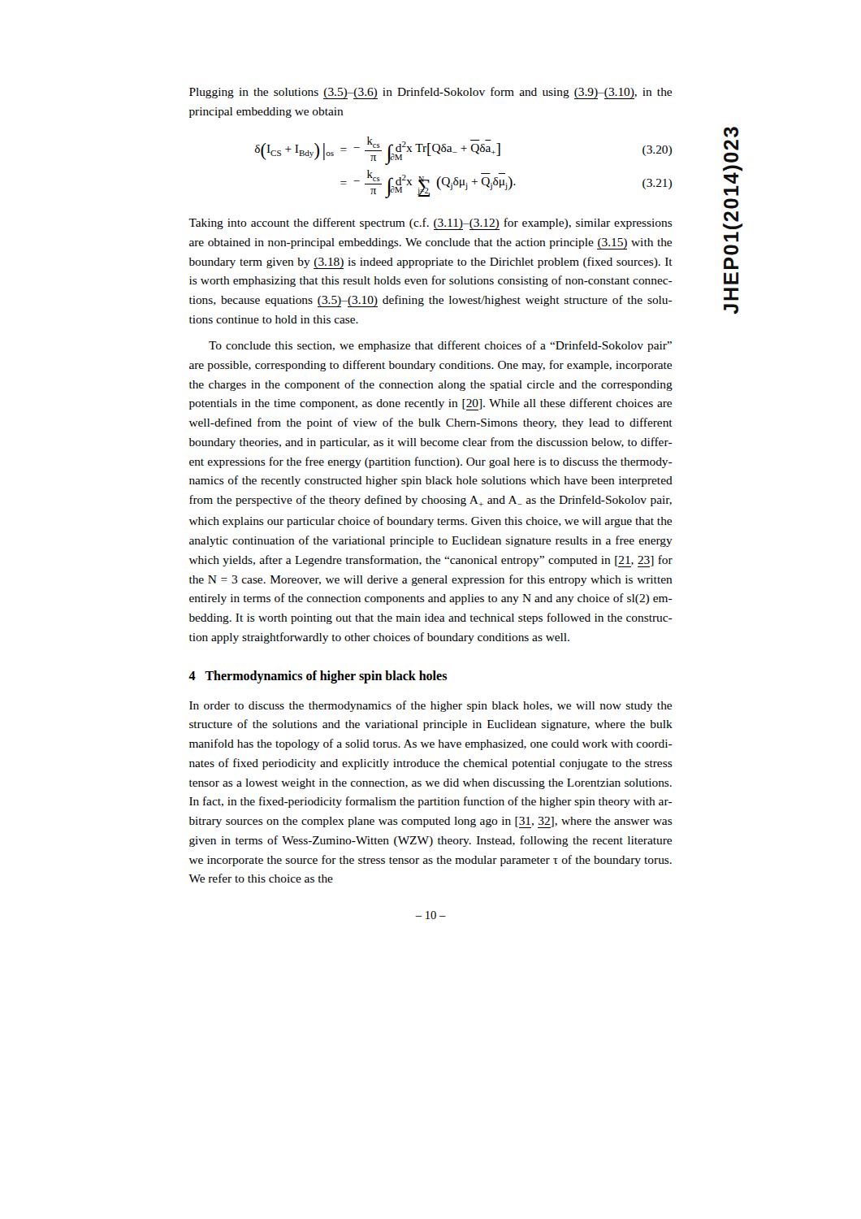JHEP01(2014)023
Plugging in the solutions (3.5)–(3.6) in Drinfeld-Sokolov form and using (3.9)–(3.10), in the principal embedding we obtain
| δ ( I CS + I Bdy ) / os | = | − k cs π ∫ ∂M d 2 x Tr [ Qδa − + Q δ a + ] | (3.20) |
| | = | − k cs π ∫ ∂M d 2 x ∑ N j=2 ( Q j δμ j + Q j δ μ j ) . | (3.21) |
Taking into account the different spectrum (c.f. (3.11)–(3.12) for example), similar expressions are obtained in non-principal embeddings. We conclude that the action principle (3.15) with the boundary term given by (3.18) is indeed appropriate to the Dirichlet problem (fixed sources). It is worth emphasizing that this result holds even for solutions consisting of non-constant connections, because equations (3.5)–(3.10) defining the lowest/highest weight structure of the solutions continue to hold in this case.
To conclude this section, we emphasize that different choices of a “Drinfeld-Sokolov pair” are possible, corresponding to different boundary conditions. One may, for example, incorporate the charges in the component of the connection along the spatial circle and the corresponding potentials in the time component, as done recently in [20]. While all these different choices are well-defined from the point of view of the bulk Chern-Simons theory, they lead to different boundary theories, and in particular, as it will become clear from the discussion below, to different expressions for the free energy (partition function). Our goal here is to discuss the thermodynamics of the recently constructed higher spin black hole solutions which have been interpreted from the perspective of the theory defined by choosing A+ and A− as the Drinfeld-Sokolov pair, which explains our particular choice of boundary terms. Given this choice, we will argue that the analytic continuation of the variational principle to Euclidean signature results in a free energy which yields, after a Legendre transformation, the “canonical entropy” computed in [21, 23] for the N = 3 case. Moreover, we will derive a general expression for this entropy which is written entirely in terms of the connection components and applies to any N and any choice of sl(2) embedding. It is worth pointing out that the main idea and technical steps followed in the construction apply straightforwardly to other choices of boundary conditions as well.
4 Thermodynamics of higher spin black holes
In order to discuss the thermodynamics of the higher spin black holes, we will now study the structure of the solutions and the variational principle in Euclidean signature, where the bulk manifold has the topology of a solid torus. As we have emphasized, one could work with coordinates of fixed periodicity and explicitly introduce the chemical potential conjugate to the stress tensor as a lowest weight in the connection, as we did when discussing the Lorentzian solutions. In fact, in the fixed-periodicity formalism the partition function of the higher spin theory with arbitrary sources on the complex plane was computed long ago in [31, 32], where the answer was given in terms of Wess-Zumino-Witten (WZW) theory. Instead, following the recent literature we incorporate the source for the stress tensor as the modular parameter τ of the boundary torus. We refer to this choice as the
– 10 –